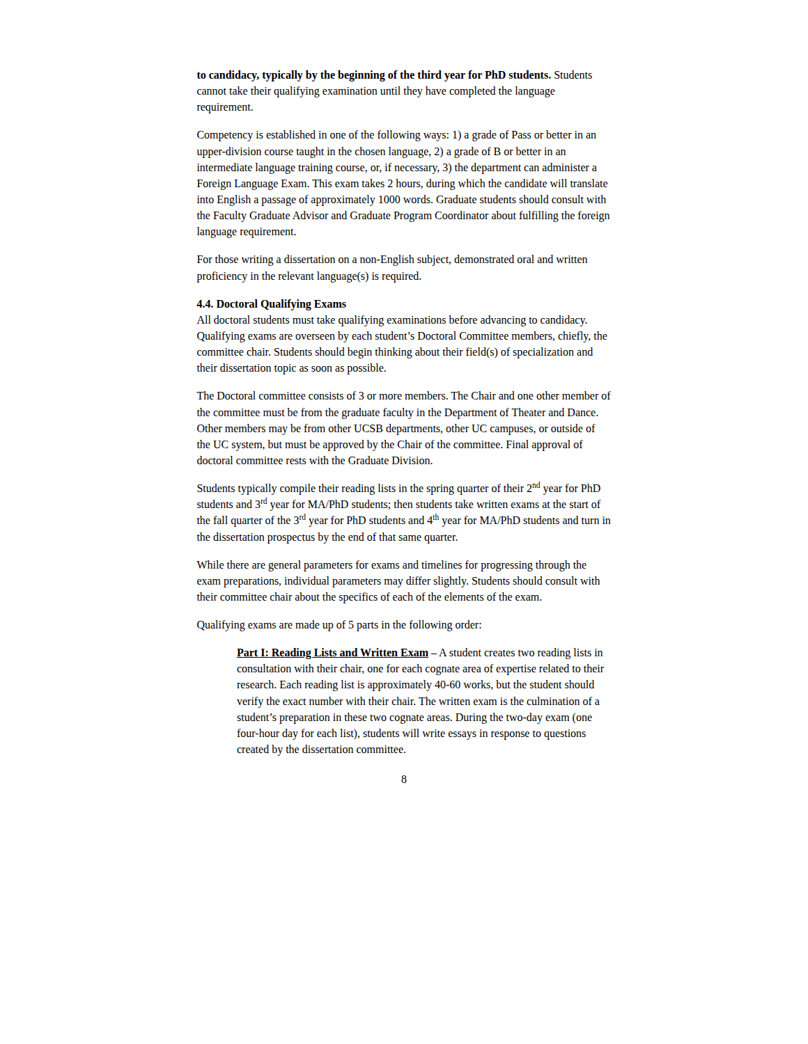to candidacy, typically by the beginning of the third year for PhD students. Students cannot take their qualifying examination until they have completed the language requirement.
Competency is established in one of the following ways: 1) a grade of Pass or better in an upper-division course taught in the chosen language, 2) a grade of B or better in an intermediate language training course, or, if necessary, 3) the department can administer a Foreign Language Exam. This exam takes 2 hours, during which the candidate will translate into English a passage of approximately 1000 words. Graduate students should consult with the Faculty Graduate Advisor and Graduate Program Coordinator about fulfilling the foreign language requirement.
For those writing a dissertation on a non-English subject, demonstrated oral and written proficiency in the relevant language(s) is required.
4.4. Doctoral Qualifying Exams
All doctoral students must take qualifying examinations before advancing to candidacy. Qualifying exams are overseen by each student’s Doctoral Committee members, chiefly, the committee chair. Students should begin thinking about their field(s) of specialization and their dissertation topic as soon as possible.
The Doctoral committee consists of 3 or more members. The Chair and one other member of the committee must be from the graduate faculty in the Department of Theater and Dance. Other members may be from other UCSB departments, other UC campuses, or outside of the UC system, but must be approved by the Chair of the committee. Final approval of doctoral committee rests with the Graduate Division.
Students typically compile their reading lists in the spring quarter of their 2nd year for PhD students and 3rd year for MA/PhD students; then students take written exams at the start of the fall quarter of the 3rd year for PhD students and 4th year for MA/PhD students and turn in the dissertation prospectus by the end of that same quarter.
While there are general parameters for exams and timelines for progressing through the exam preparations, individual parameters may differ slightly. Students should consult with their committee chair about the specifics of each of the elements of the exam.
Qualifying exams are made up of 5 parts in the following order:
Part I: Reading Lists and Written Exam – A student creates two reading lists in consultation with their chair, one for each cognate area of expertise related to their research. Each reading list is approximately 40-60 works, but the student should verify the exact number with their chair. The written exam is the culmination of a student’s preparation in these two cognate areas. During the two-day exam (one four-hour day for each list), students will write essays in response to questions created by the dissertation committee.
8